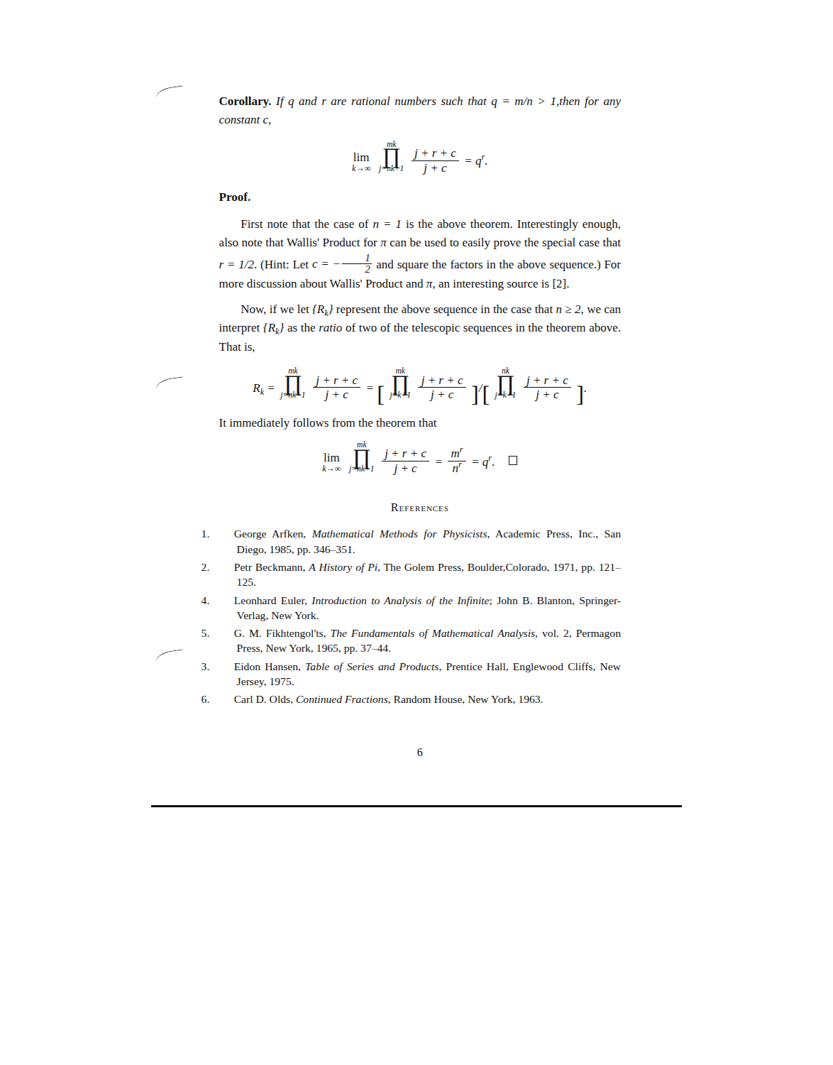Corollary. If q and r are rational numbers such that q = m/n > 1,then for any constant c,
lim k→∞ mk ∏ j=nk+1 j + r + c j + c = qr.
Proof.
First note that the case of n = 1 is the above theorem. Interestingly enough, also note that Wallis' Product for π can be used to easily prove the special case that r = 1/2. (Hint: Let c = −12 and square the factors in the above sequence.) For more discussion about Wallis' Product and π, an interesting source is [2].
Now, if we let {Rk} represent the above sequence in the case that n ≥ 2, we can interpret {Rk} as the ratio of two of the telescopic sequences in the theorem above. That is,
Rk = mk ∏ j=nk+1 j + r + c j + c = [ mk ∏ j=k+1 j + r + c j + c ]/[ nk ∏ j=k+1 j + r + c j + c ].
It immediately follows from the theorem that
lim k→∞ mk ∏ j=nk+1 j + r + c j + c = mr nr = qr.
References
1. George Arfken, Mathematical Methods for Physicists, Academic Press, Inc., San Diego, 1985, pp. 346–351.
2. Petr Beckmann, A History of Pi, The Golem Press, Boulder,Colorado, 1971, pp. 121–125.
4. Leonhard Euler, Introduction to Analysis of the Infinite; John B. Blanton, Springer-Verlag, New York.
5. G. M. Fikhtengol'ts, The Fundamentals of Mathematical Analysis, vol. 2, Permagon Press, New York, 1965, pp. 37–44.
3. Eidon Hansen, Table of Series and Products, Prentice Hall, Englewood Cliffs, New Jersey, 1975.
6. Carl D. Olds, Continued Fractions, Random House, New York, 1963.
6